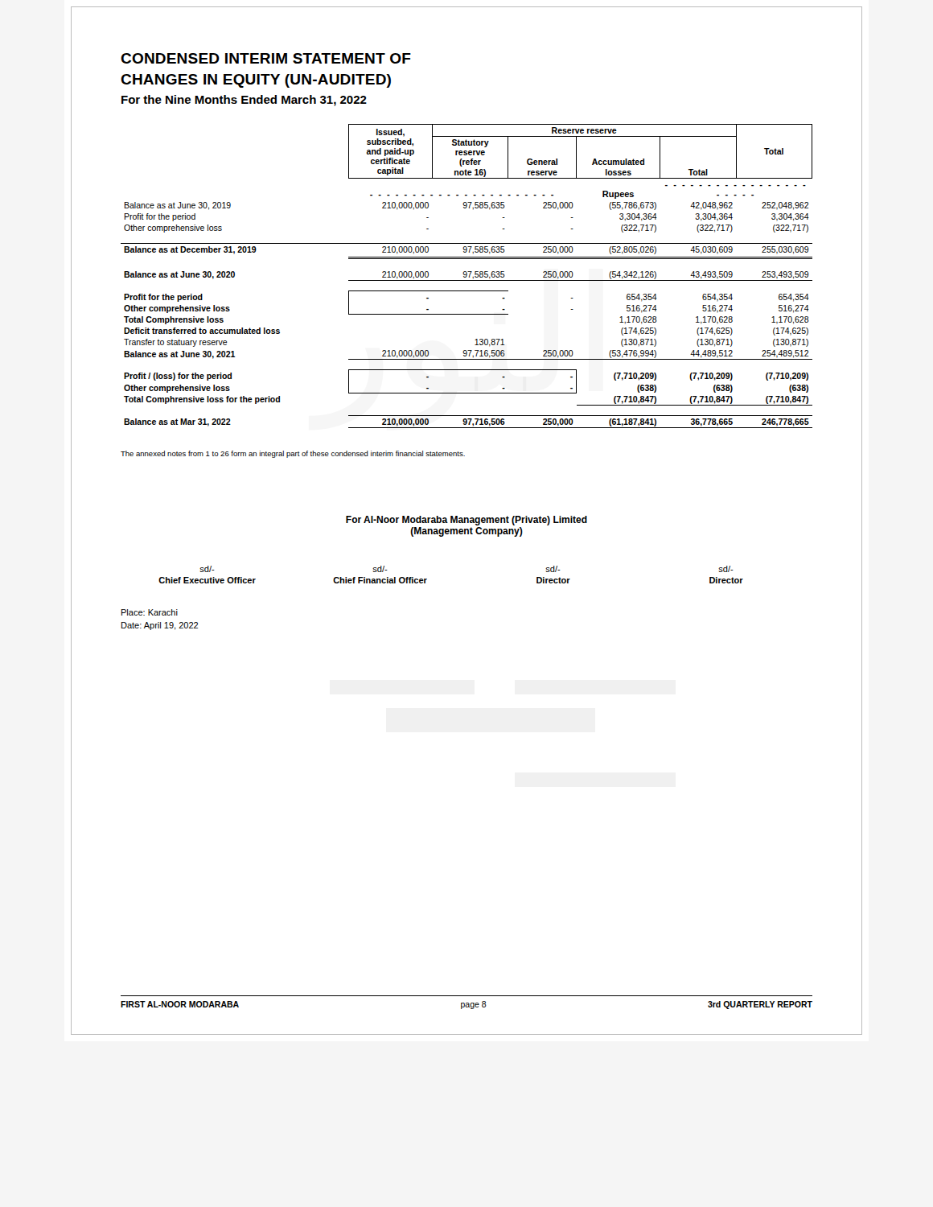النور
CONDENSED INTERIM STATEMENT OF
CHANGES IN EQUITY (UN-AUDITED)
For the Nine Months Ended March 31, 2022
| | Issued, subscribed, and paid-up certificate capital | Reserve reserve | Total |
| --- | --- | --- | --- |
| | Statutory reserve (refer note 16) | General reserve | Accumulated losses | Total |
| | - - - - - - - - - - - - - - - - - - - - - - | Rupees | - - - - - - - - - - - - - - - - - - - - - - |
| Balance as at June 30, 2019 | 210,000,000 | 97,585,635 | 250,000 | (55,786,673) | 42,048,962 | 252,048,962 |
| Profit for the period | - | - | - | 3,304,364 | 3,304,364 | 3,304,364 |
| Other comprehensive loss | - | - | - | (322,717) | (322,717) | (322,717) |
| Balance as at December 31, 2019 | 210,000,000 | 97,585,635 | 250,000 | (52,805,026) | 45,030,609 | 255,030,609 |
| Balance as at June 30, 2020 | 210,000,000 | 97,585,635 | 250,000 | (54,342,126) | 43,493,509 | 253,493,509 |
| Profit for the period | - | - | - | 654,354 | 654,354 | 654,354 |
| Other comprehensive loss | - | - | - | 516,274 | 516,274 | 516,274 |
| Total Comphrensive loss | | | | 1,170,628 | 1,170,628 | 1,170,628 |
| Deficit transferred to accumulated loss | | | | (174,625) | (174,625) | (174,625) |
| Transfer to statuary reserve | | 130,871 | | (130,871) | (130,871) | (130,871) |
| Balance as at June 30, 2021 | 210,000,000 | 97,716,506 | 250,000 | (53,476,994) | 44,489,512 | 254,489,512 |
| Profit / (loss) for the period | - | - | - | (7,710,209) | (7,710,209) | (7,710,209) |
| Other comprehensive loss | - | - | - | (638) | (638) | (638) |
| Total Comphrensive loss for the period | | | | (7,710,847) | (7,710,847) | (7,710,847) |
| Balance as at Mar 31, 2022 | 210,000,000 | 97,716,506 | 250,000 | (61,187,841) | 36,778,665 | 246,778,665 |
The annexed notes from 1 to 26 form an integral part of these condensed interim financial statements.
For Al-Noor Modaraba Management (Private) Limited
(Management Company)
sd/-
Chief Executive Officer
sd/-
Chief Financial Officer
sd/-
Director
sd/-
Director
Place: Karachi
Date: April 19, 2022
FIRST AL-NOOR MODARABA
page 8
3rd QUARTERLY REPORT